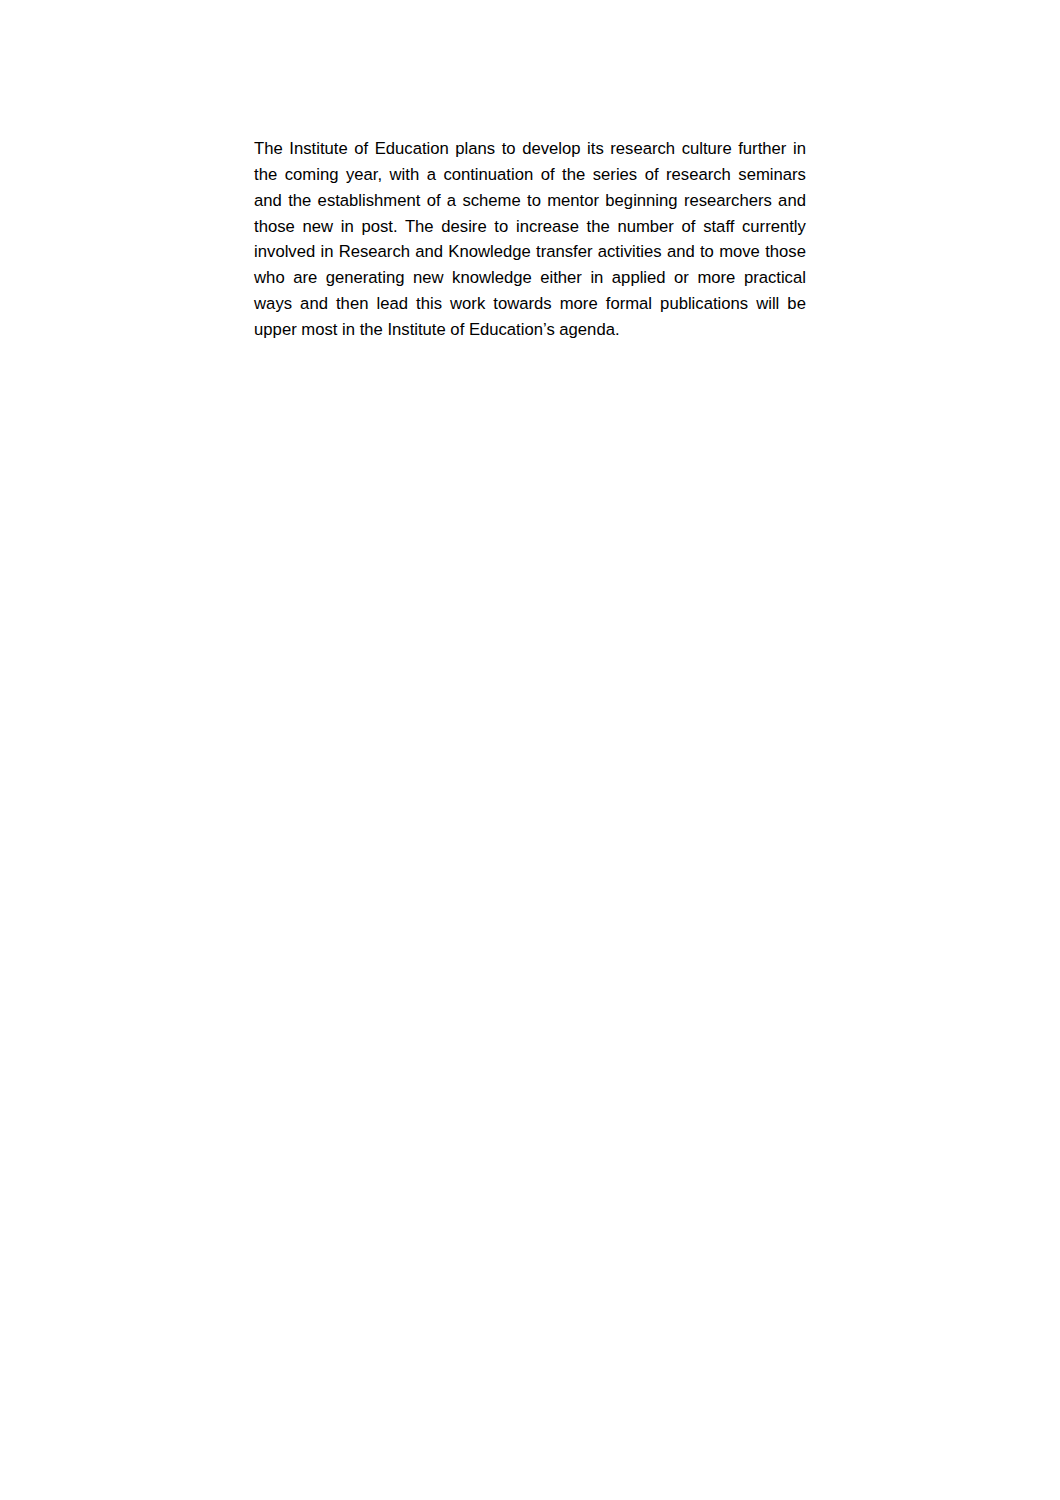The Institute of Education plans to develop its research culture further in the coming year, with a continuation of the series of research seminars and the establishment of a scheme to mentor beginning researchers and those new in post. The desire to increase the number of staff currently involved in Research and Knowledge transfer activities and to move those who are generating new knowledge either in applied or more practical ways and then lead this work towards more formal publications will be upper most in the Institute of Education’s agenda.